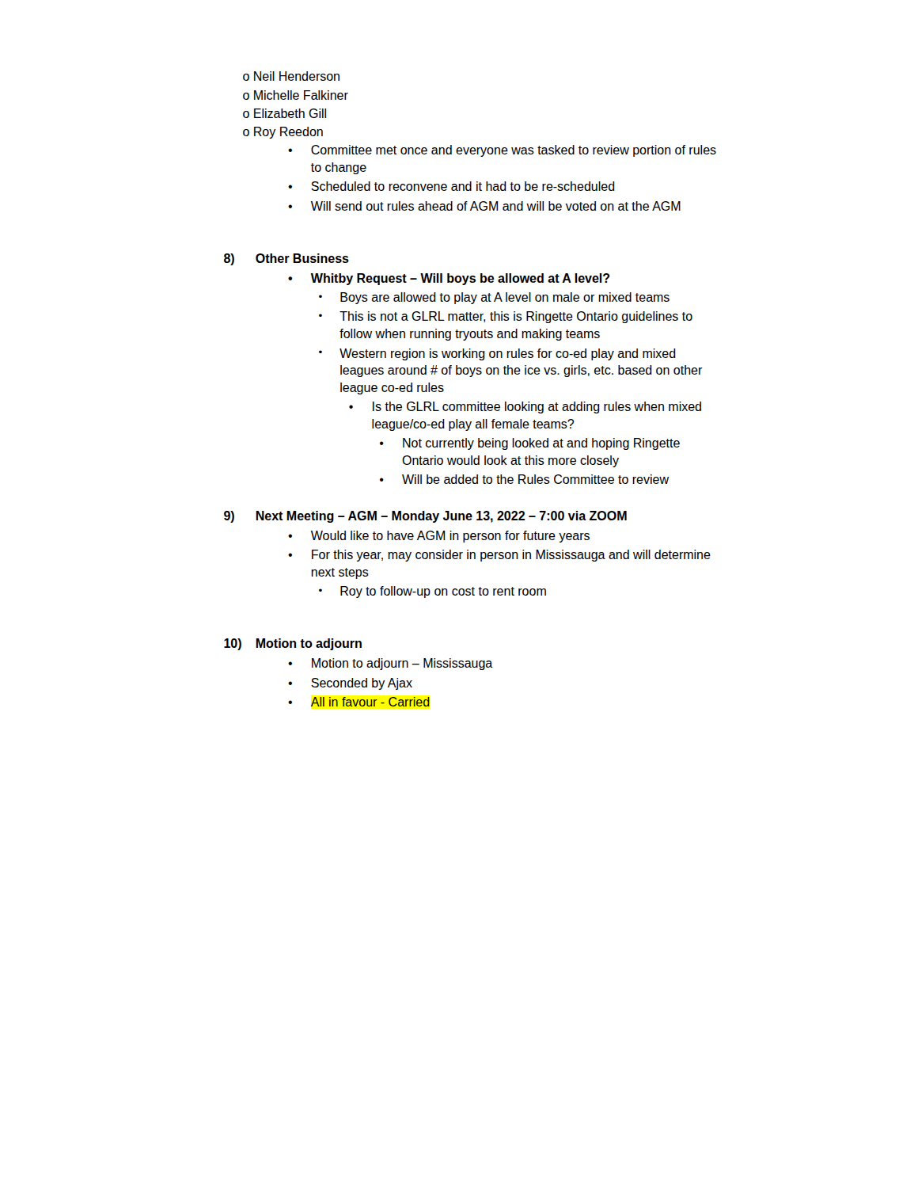Neil Henderson
Michelle Falkiner
Elizabeth Gill
Roy Reedon
Committee met once and everyone was tasked to review portion of rules to change
Scheduled to reconvene and it had to be re-scheduled
Will send out rules ahead of AGM and will be voted on at the AGM
8) Other Business
Whitby Request – Will boys be allowed at A level?
Boys are allowed to play at A level on male or mixed teams
This is not a GLRL matter, this is Ringette Ontario guidelines to follow when running tryouts and making teams
Western region is working on rules for co-ed play and mixed leagues around # of boys on the ice vs. girls, etc. based on other league co-ed rules
Is the GLRL committee looking at adding rules when mixed league/co-ed play all female teams?
Not currently being looked at and hoping Ringette Ontario would look at this more closely
Will be added to the Rules Committee to review
9) Next Meeting – AGM – Monday June 13, 2022 – 7:00 via ZOOM
Would like to have AGM in person for future years
For this year, may consider in person in Mississauga and will determine next steps
Roy to follow-up on cost to rent room
10) Motion to adjourn
Motion to adjourn – Mississauga
Seconded by Ajax
All in favour - Carried